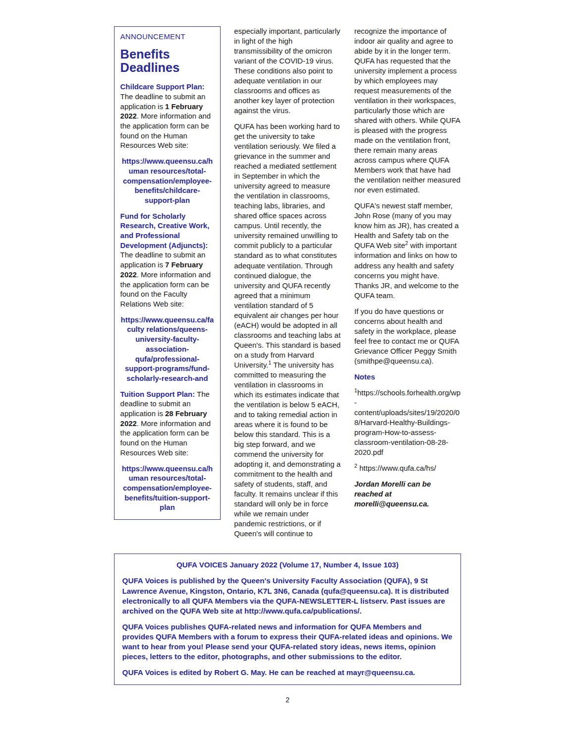ANNOUNCEMENT
Benefits Deadlines
Childcare Support Plan: The deadline to submit an application is 1 February 2022. More information and the application form can be found on the Human Resources Web site:
https://www.queensu.ca/human resources/total-compensation/employee-benefits/childcare-support-plan
Fund for Scholarly Research, Creative Work, and Professional Development (Adjuncts): The deadline to submit an application is 7 February 2022. More information and the application form can be found on the Faculty Relations Web site:
https://www.queensu.ca/faculty relations/queens-university-faculty-association-qufa/professional-support-programs/fund-scholarly-research-and
Tuition Support Plan: The deadline to submit an application is 28 February 2022. More information and the application form can be found on the Human Resources Web site:
https://www.queensu.ca/human resources/total-compensation/employee-benefits/tuition-support-plan
especially important, particularly in light of the high transmissibility of the omicron variant of the COVID-19 virus. These conditions also point to adequate ventilation in our classrooms and offices as another key layer of protection against the virus.
QUFA has been working hard to get the university to take ventilation seriously. We filed a grievance in the summer and reached a mediated settlement in September in which the university agreed to measure the ventilation in classrooms, teaching labs, libraries, and shared office spaces across campus. Until recently, the university remained unwilling to commit publicly to a particular standard as to what constitutes adequate ventilation. Through continued dialogue, the university and QUFA recently agreed that a minimum ventilation standard of 5 equivalent air changes per hour (eACH) would be adopted in all classrooms and teaching labs at Queen's. This standard is based on a study from Harvard University.1 The university has committed to measuring the ventilation in classrooms in which its estimates indicate that the ventilation is below 5 eACH, and to taking remedial action in areas where it is found to be below this standard. This is a big step forward, and we commend the university for adopting it, and demonstrating a commitment to the health and safety of students, staff, and faculty. It remains unclear if this standard will only be in force while we remain under pandemic restrictions, or if Queen's will continue to
recognize the importance of indoor air quality and agree to abide by it in the longer term. QUFA has requested that the university implement a process by which employees may request measurements of the ventilation in their workspaces, particularly those which are shared with others. While QUFA is pleased with the progress made on the ventilation front, there remain many areas across campus where QUFA Members work that have had the ventilation neither measured nor even estimated.
QUFA's newest staff member, John Rose (many of you may know him as JR), has created a Health and Safety tab on the QUFA Web site2 with important information and links on how to address any health and safety concerns you might have. Thanks JR, and welcome to the QUFA team.
If you do have questions or concerns about health and safety in the workplace, please feel free to contact me or QUFA Grievance Officer Peggy Smith (smithpe@queensu.ca).
Notes
1https://schools.forhealth.org/wp-content/uploads/sites/19/2020/08/Harvard-Healthy-Buildings-program-How-to-assess-classroom-ventilation-08-28-2020.pdf
2 https://www.qufa.ca/hs/
Jordan Morelli can be reached at morelli@queensu.ca.
QUFA VOICES January 2022 (Volume 17, Number 4, Issue 103)
QUFA Voices is published by the Queen's University Faculty Association (QUFA), 9 St Lawrence Avenue, Kingston, Ontario, K7L 3N6, Canada (qufa@queensu.ca). It is distributed electronically to all QUFA Members via the QUFA-NEWSLETTER-L listserv. Past issues are archived on the QUFA Web site at http://www.qufa.ca/publications/.
QUFA Voices publishes QUFA-related news and information for QUFA Members and provides QUFA Members with a forum to express their QUFA-related ideas and opinions. We want to hear from you! Please send your QUFA-related story ideas, news items, opinion pieces, letters to the editor, photographs, and other submissions to the editor.
QUFA Voices is edited by Robert G. May. He can be reached at mayr@queensu.ca.
2